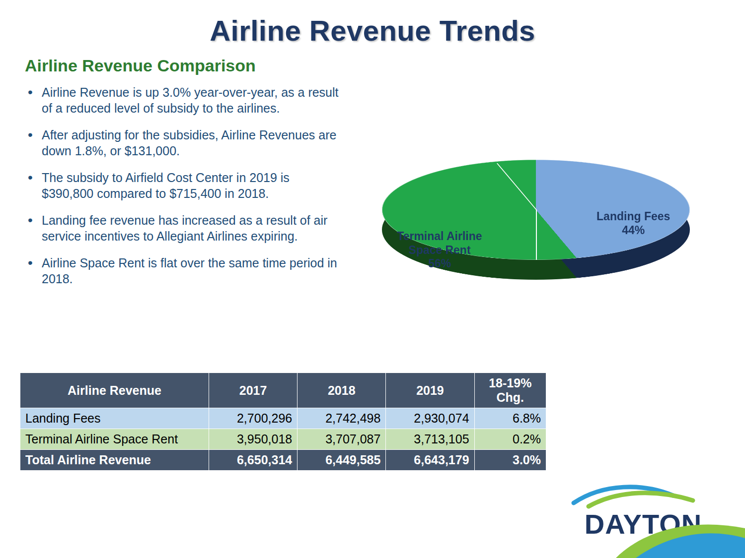Airline Revenue Trends
Airline Revenue Comparison
Airline Revenue is up 3.0% year-over-year, as a result of a reduced level of subsidy to the airlines.
After adjusting for the subsidies, Airline Revenues are down 1.8%, or $131,000.
The subsidy to Airfield Cost Center in 2019 is $390,800 compared to $715,400 in 2018.
Landing fee revenue has increased as a result of air service incentives to Allegiant Airlines expiring.
Airline Space Rent is flat over the same time period in 2018.
Landing Fees
44%
Terminal Airline
Space Rent
56%
| Airline Revenue | 2017 | 2018 | 2019 | 18-19% Chg. |
| --- | --- | --- | --- | --- |
| Landing Fees | 2,700,296 | 2,742,498 | 2,930,074 | 6.8% |
| Terminal Airline Space Rent | 3,950,018 | 3,707,087 | 3,713,105 | 0.2% |
| Total Airline Revenue | 6,650,314 | 6,449,585 | 6,643,179 | 3.0% |
DAYTON
4